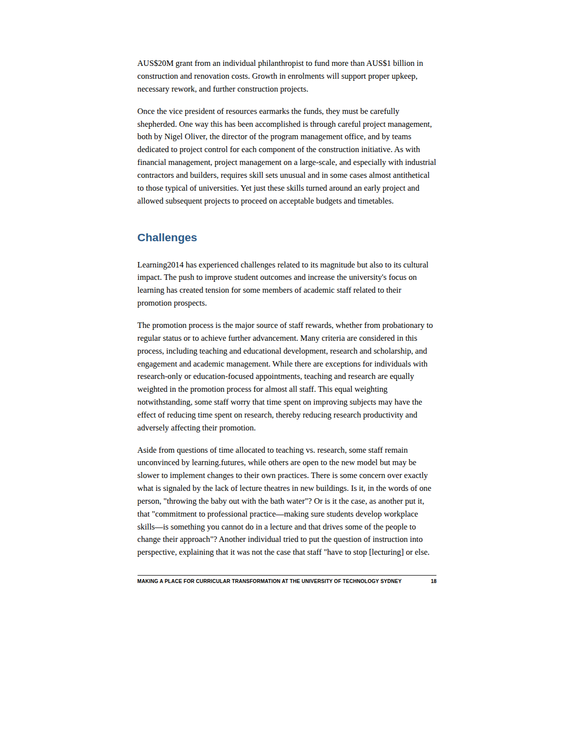AUS$20M grant from an individual philanthropist to fund more than AUS$1 billion in construction and renovation costs. Growth in enrolments will support proper upkeep, necessary rework, and further construction projects.
Once the vice president of resources earmarks the funds, they must be carefully shepherded. One way this has been accomplished is through careful project management, both by Nigel Oliver, the director of the program management office, and by teams dedicated to project control for each component of the construction initiative. As with financial management, project management on a large-scale, and especially with industrial contractors and builders, requires skill sets unusual and in some cases almost antithetical to those typical of universities. Yet just these skills turned around an early project and allowed subsequent projects to proceed on acceptable budgets and timetables.
Challenges
Learning2014 has experienced challenges related to its magnitude but also to its cultural impact. The push to improve student outcomes and increase the university's focus on learning has created tension for some members of academic staff related to their promotion prospects.
The promotion process is the major source of staff rewards, whether from probationary to regular status or to achieve further advancement. Many criteria are considered in this process, including teaching and educational development, research and scholarship, and engagement and academic management. While there are exceptions for individuals with research-only or education-focused appointments, teaching and research are equally weighted in the promotion process for almost all staff. This equal weighting notwithstanding, some staff worry that time spent on improving subjects may have the effect of reducing time spent on research, thereby reducing research productivity and adversely affecting their promotion.
Aside from questions of time allocated to teaching vs. research, some staff remain unconvinced by learning.futures, while others are open to the new model but may be slower to implement changes to their own practices. There is some concern over exactly what is signaled by the lack of lecture theatres in new buildings. Is it, in the words of one person, "throwing the baby out with the bath water"? Or is it the case, as another put it, that "commitment to professional practice—making sure students develop workplace skills—is something you cannot do in a lecture and that drives some of the people to change their approach"? Another individual tried to put the question of instruction into perspective, explaining that it was not the case that staff "have to stop [lecturing] or else.
Making a place for curricular transformation at the University of Technology Sydney 18